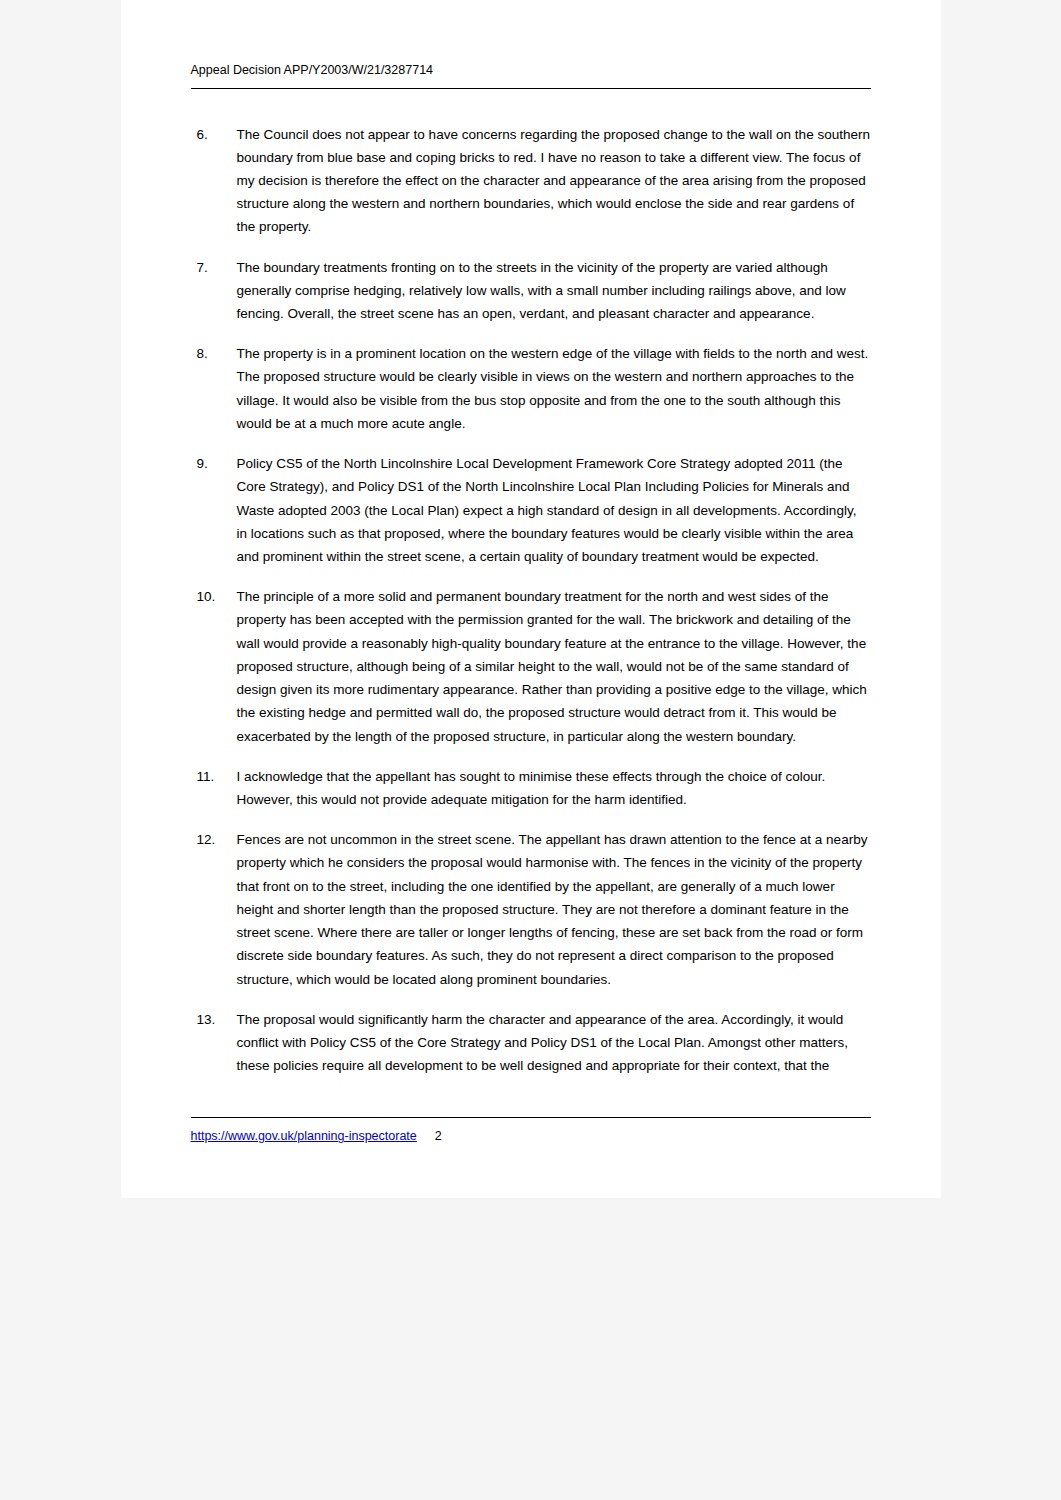Appeal Decision APP/Y2003/W/21/3287714
The Council does not appear to have concerns regarding the proposed change to the wall on the southern boundary from blue base and coping bricks to red. I have no reason to take a different view. The focus of my decision is therefore the effect on the character and appearance of the area arising from the proposed structure along the western and northern boundaries, which would enclose the side and rear gardens of the property.
The boundary treatments fronting on to the streets in the vicinity of the property are varied although generally comprise hedging, relatively low walls, with a small number including railings above, and low fencing. Overall, the street scene has an open, verdant, and pleasant character and appearance.
The property is in a prominent location on the western edge of the village with fields to the north and west. The proposed structure would be clearly visible in views on the western and northern approaches to the village. It would also be visible from the bus stop opposite and from the one to the south although this would be at a much more acute angle.
Policy CS5 of the North Lincolnshire Local Development Framework Core Strategy adopted 2011 (the Core Strategy), and Policy DS1 of the North Lincolnshire Local Plan Including Policies for Minerals and Waste adopted 2003 (the Local Plan) expect a high standard of design in all developments. Accordingly, in locations such as that proposed, where the boundary features would be clearly visible within the area and prominent within the street scene, a certain quality of boundary treatment would be expected.
The principle of a more solid and permanent boundary treatment for the north and west sides of the property has been accepted with the permission granted for the wall. The brickwork and detailing of the wall would provide a reasonably high-quality boundary feature at the entrance to the village. However, the proposed structure, although being of a similar height to the wall, would not be of the same standard of design given its more rudimentary appearance. Rather than providing a positive edge to the village, which the existing hedge and permitted wall do, the proposed structure would detract from it. This would be exacerbated by the length of the proposed structure, in particular along the western boundary.
I acknowledge that the appellant has sought to minimise these effects through the choice of colour. However, this would not provide adequate mitigation for the harm identified.
Fences are not uncommon in the street scene. The appellant has drawn attention to the fence at a nearby property which he considers the proposal would harmonise with. The fences in the vicinity of the property that front on to the street, including the one identified by the appellant, are generally of a much lower height and shorter length than the proposed structure. They are not therefore a dominant feature in the street scene. Where there are taller or longer lengths of fencing, these are set back from the road or form discrete side boundary features. As such, they do not represent a direct comparison to the proposed structure, which would be located along prominent boundaries.
The proposal would significantly harm the character and appearance of the area. Accordingly, it would conflict with Policy CS5 of the Core Strategy and Policy DS1 of the Local Plan. Amongst other matters, these policies require all development to be well designed and appropriate for their context, that the
https://www.gov.uk/planning-inspectorate 2